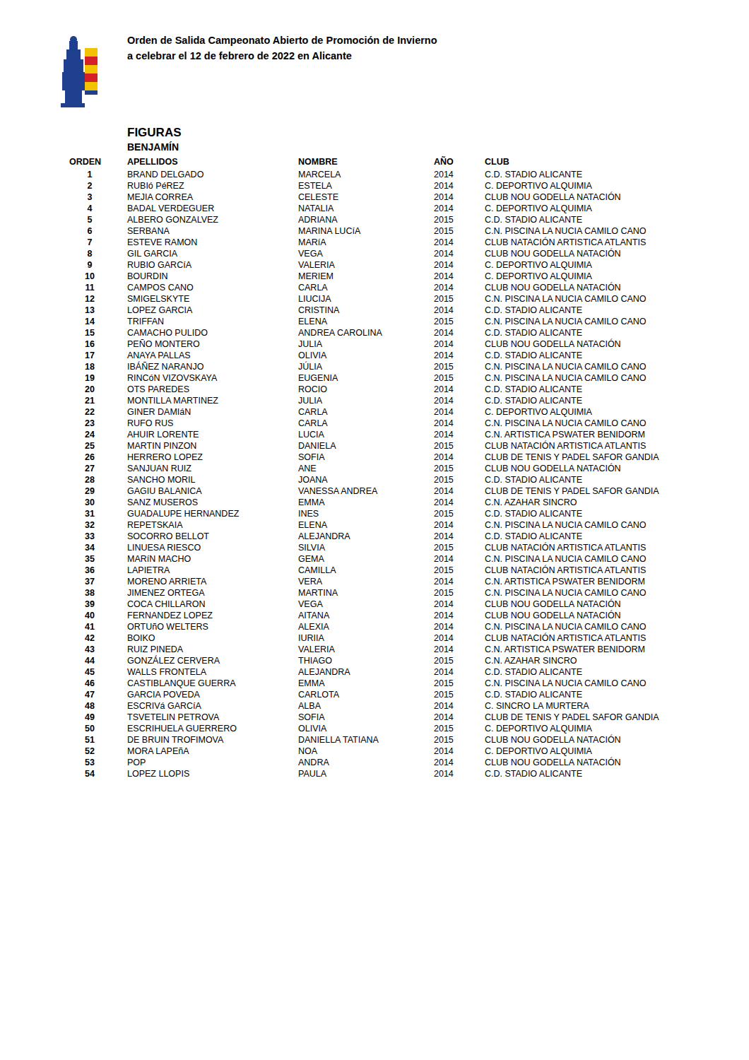Orden de Salida Campeonato Abierto de Promoción de Invierno
a celebrar el 12 de febrero de 2022 en Alicante
FIGURAS
BENJAMÍN
| ORDEN | APELLIDOS | NOMBRE | AÑO | CLUB |
| --- | --- | --- | --- | --- |
| 1 | BRAND DELGADO | MARCELA | 2014 | C.D. STADIO ALICANTE |
| 2 | RUBIó PéREZ | ESTELA | 2014 | C. DEPORTIVO ALQUIMIA |
| 3 | MEJIA CORREA | CELESTE | 2014 | CLUB NOU GODELLA NATACIÓN |
| 4 | BADAL VERDEGUER | NATALIA | 2014 | C. DEPORTIVO ALQUIMIA |
| 5 | ALBERO GONZALVEZ | ADRIANA | 2015 | C.D. STADIO ALICANTE |
| 6 | SERBANA | MARINA LUCíA | 2015 | C.N. PISCINA LA NUCIA CAMILO CANO |
| 7 | ESTEVE RAMON | MARíA | 2014 | CLUB NATACIÓN ARTISTICA ATLANTIS |
| 8 | GIL GARCIA | VEGA | 2014 | CLUB NOU GODELLA NATACIÓN |
| 9 | RUBIO GARCíA | VALERIA | 2014 | C. DEPORTIVO ALQUIMIA |
| 10 | BOURDIN | MERIEM | 2014 | C. DEPORTIVO ALQUIMIA |
| 11 | CAMPOS CANO | CARLA | 2014 | CLUB NOU GODELLA NATACIÓN |
| 12 | SMIGELSKYTE | LIUCIJA | 2015 | C.N. PISCINA LA NUCIA CAMILO CANO |
| 13 | LOPEZ GARCIA | CRISTINA | 2014 | C.D. STADIO ALICANTE |
| 14 | TRIFFAN | ELENA | 2015 | C.N. PISCINA LA NUCIA CAMILO CANO |
| 15 | CAMACHO PULIDO | ANDREA CAROLINA | 2014 | C.D. STADIO ALICANTE |
| 16 | PEÑO MONTERO | JULIA | 2014 | CLUB NOU GODELLA NATACIÓN |
| 17 | ANAYA PALLAS | OLIVIA | 2014 | C.D. STADIO ALICANTE |
| 18 | IBÁÑEZ NARANJO | JÚLIA | 2015 | C.N. PISCINA LA NUCIA CAMILO CANO |
| 19 | RINCóN VIZOVSKAYA | EUGENIA | 2015 | C.N. PISCINA LA NUCIA CAMILO CANO |
| 20 | OTS PAREDES | ROCIO | 2014 | C.D. STADIO ALICANTE |
| 21 | MONTILLA MARTINEZ | JULIA | 2014 | C.D. STADIO ALICANTE |
| 22 | GINER DAMIáN | CARLA | 2014 | C. DEPORTIVO ALQUIMIA |
| 23 | RUFO RUS | CARLA | 2014 | C.N. PISCINA LA NUCIA CAMILO CANO |
| 24 | AHUIR LORENTE | LUCIA | 2014 | C.N. ARTISTICA PSWATER BENIDORM |
| 25 | MARTIN PINZON | DANIELA | 2015 | CLUB NATACIÓN ARTISTICA ATLANTIS |
| 26 | HERRERO LOPEZ | SOFIA | 2014 | CLUB DE TENIS Y PADEL SAFOR GANDIA |
| 27 | SANJUAN RUIZ | ANE | 2015 | CLUB NOU GODELLA NATACIÓN |
| 28 | SANCHO MORIL | JOANA | 2015 | C.D. STADIO ALICANTE |
| 29 | GAGIU BALANICA | VANESSA ANDREA | 2014 | CLUB DE TENIS Y PADEL SAFOR GANDIA |
| 30 | SANZ MUSEROS | EMMA | 2014 | C.N. AZAHAR SINCRO |
| 31 | GUADALUPE HERNANDEZ | INES | 2015 | C.D. STADIO ALICANTE |
| 32 | REPETSKAIA | ELENA | 2014 | C.N. PISCINA LA NUCIA CAMILO CANO |
| 33 | SOCORRO BELLOT | ALEJANDRA | 2014 | C.D. STADIO ALICANTE |
| 34 | LINUESA RIESCO | SILVIA | 2015 | CLUB NATACIÓN ARTISTICA ATLANTIS |
| 35 | MARíN MACHO | GEMA | 2014 | C.N. PISCINA LA NUCIA CAMILO CANO |
| 36 | LAPIETRA | CAMILLA | 2015 | CLUB NATACIÓN ARTISTICA ATLANTIS |
| 37 | MORENO ARRIETA | VERA | 2014 | C.N. ARTISTICA PSWATER BENIDORM |
| 38 | JIMENEZ ORTEGA | MARTINA | 2015 | C.N. PISCINA LA NUCIA CAMILO CANO |
| 39 | COCA CHILLARON | VEGA | 2014 | CLUB NOU GODELLA NATACIÓN |
| 40 | FERNANDEZ LOPEZ | AITANA | 2014 | CLUB NOU GODELLA NATACIÓN |
| 41 | ORTUñO WELTERS | ALEXIA | 2014 | C.N. PISCINA LA NUCIA CAMILO CANO |
| 42 | BOIKO | IURIIA | 2014 | CLUB NATACIÓN ARTISTICA ATLANTIS |
| 43 | RUIZ PINEDA | VALERIA | 2014 | C.N. ARTISTICA PSWATER BENIDORM |
| 44 | GONZÁLEZ CERVERA | THIAGO | 2015 | C.N. AZAHAR SINCRO |
| 45 | WALLS FRONTELA | ALEJANDRA | 2014 | C.D. STADIO ALICANTE |
| 46 | CASTIBLANQUE GUERRA | EMMA | 2015 | C.N. PISCINA LA NUCIA CAMILO CANO |
| 47 | GARCIA POVEDA | CARLOTA | 2015 | C.D. STADIO ALICANTE |
| 48 | ESCRIVá GARCíA | ALBA | 2014 | C. SINCRO LA MURTERA |
| 49 | TSVETELIN PETROVA | SOFIA | 2014 | CLUB DE TENIS Y PADEL SAFOR GANDIA |
| 50 | ESCRIHUELA GUERRERO | OLIVIA | 2015 | C. DEPORTIVO ALQUIMIA |
| 51 | DE BRUIN TROFIMOVA | DANIELLA TATIANA | 2015 | CLUB NOU GODELLA NATACIÓN |
| 52 | MORA LAPEñA | NOA | 2014 | C. DEPORTIVO ALQUIMIA |
| 53 | POP | ANDRA | 2014 | CLUB NOU GODELLA NATACIÓN |
| 54 | LOPEZ LLOPIS | PAULA | 2014 | C.D. STADIO ALICANTE |